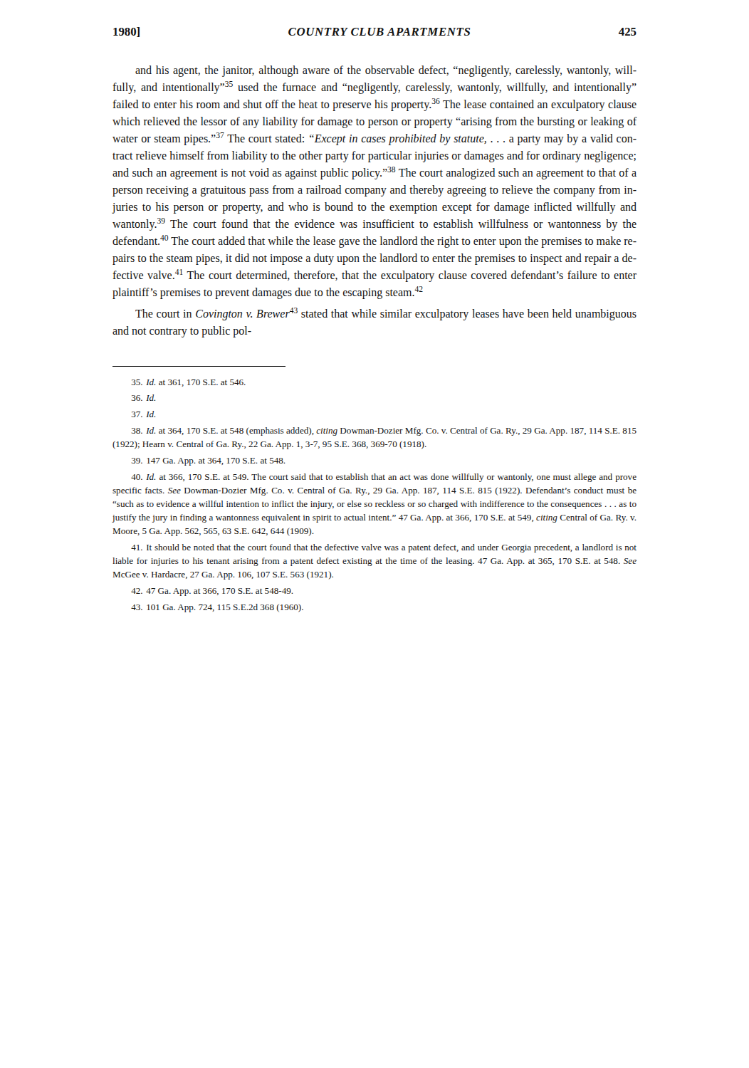1980] COUNTRY CLUB APARTMENTS 425
and his agent, the janitor, although aware of the observable defect, “negligently, carelessly, wantonly, willfully, and intentionally”35 used the furnace and “negligently, carelessly, wantonly, willfully, and intentionally” failed to enter his room and shut off the heat to preserve his property.36 The lease contained an exculpatory clause which relieved the lessor of any liability for damage to person or property “arising from the bursting or leaking of water or steam pipes.”37 The court stated: “Except in cases prohibited by statute, . . . a party may by a valid contract relieve himself from liability to the other party for particular injuries or damages and for ordinary negligence; and such an agreement is not void as against public policy.”38 The court analogized such an agreement to that of a person receiving a gratuitous pass from a railroad company and thereby agreeing to relieve the company from injuries to his person or property, and who is bound to the exemption except for damage inflicted willfully and wantonly.39 The court found that the evidence was insufficient to establish willfulness or wantonness by the defendant.40 The court added that while the lease gave the landlord the right to enter upon the premises to make repairs to the steam pipes, it did not impose a duty upon the landlord to enter the premises to inspect and repair a defective valve.41 The court determined, therefore, that the exculpatory clause covered defendant’s failure to enter plaintiff’s premises to prevent damages due to the escaping steam.42
The court in Covington v. Brewer43 stated that while similar exculpatory leases have been held unambiguous and not contrary to public pol-
35. Id. at 361, 170 S.E. at 546.
36. Id.
37. Id.
38. Id. at 364, 170 S.E. at 548 (emphasis added), citing Dowman-Dozier Mfg. Co. v. Central of Ga. Ry., 29 Ga. App. 187, 114 S.E. 815 (1922); Hearn v. Central of Ga. Ry., 22 Ga. App. 1, 3-7, 95 S.E. 368, 369-70 (1918).
39. 147 Ga. App. at 364, 170 S.E. at 548.
40. Id. at 366, 170 S.E. at 549. The court said that to establish that an act was done willfully or wantonly, one must allege and prove specific facts. See Dowman-Dozier Mfg. Co. v. Central of Ga. Ry., 29 Ga. App. 187, 114 S.E. 815 (1922). Defendant’s conduct must be “such as to evidence a willful intention to inflict the injury, or else so reckless or so charged with indifference to the consequences . . . as to justify the jury in finding a wantonness equivalent in spirit to actual intent.” 47 Ga. App. at 366, 170 S.E. at 549, citing Central of Ga. Ry. v. Moore, 5 Ga. App. 562, 565, 63 S.E. 642, 644 (1909).
41. It should be noted that the court found that the defective valve was a patent defect, and under Georgia precedent, a landlord is not liable for injuries to his tenant arising from a patent defect existing at the time of the leasing. 47 Ga. App. at 365, 170 S.E. at 548. See McGee v. Hardacre, 27 Ga. App. 106, 107 S.E. 563 (1921).
42. 47 Ga. App. at 366, 170 S.E. at 548-49.
43. 101 Ga. App. 724, 115 S.E.2d 368 (1960).